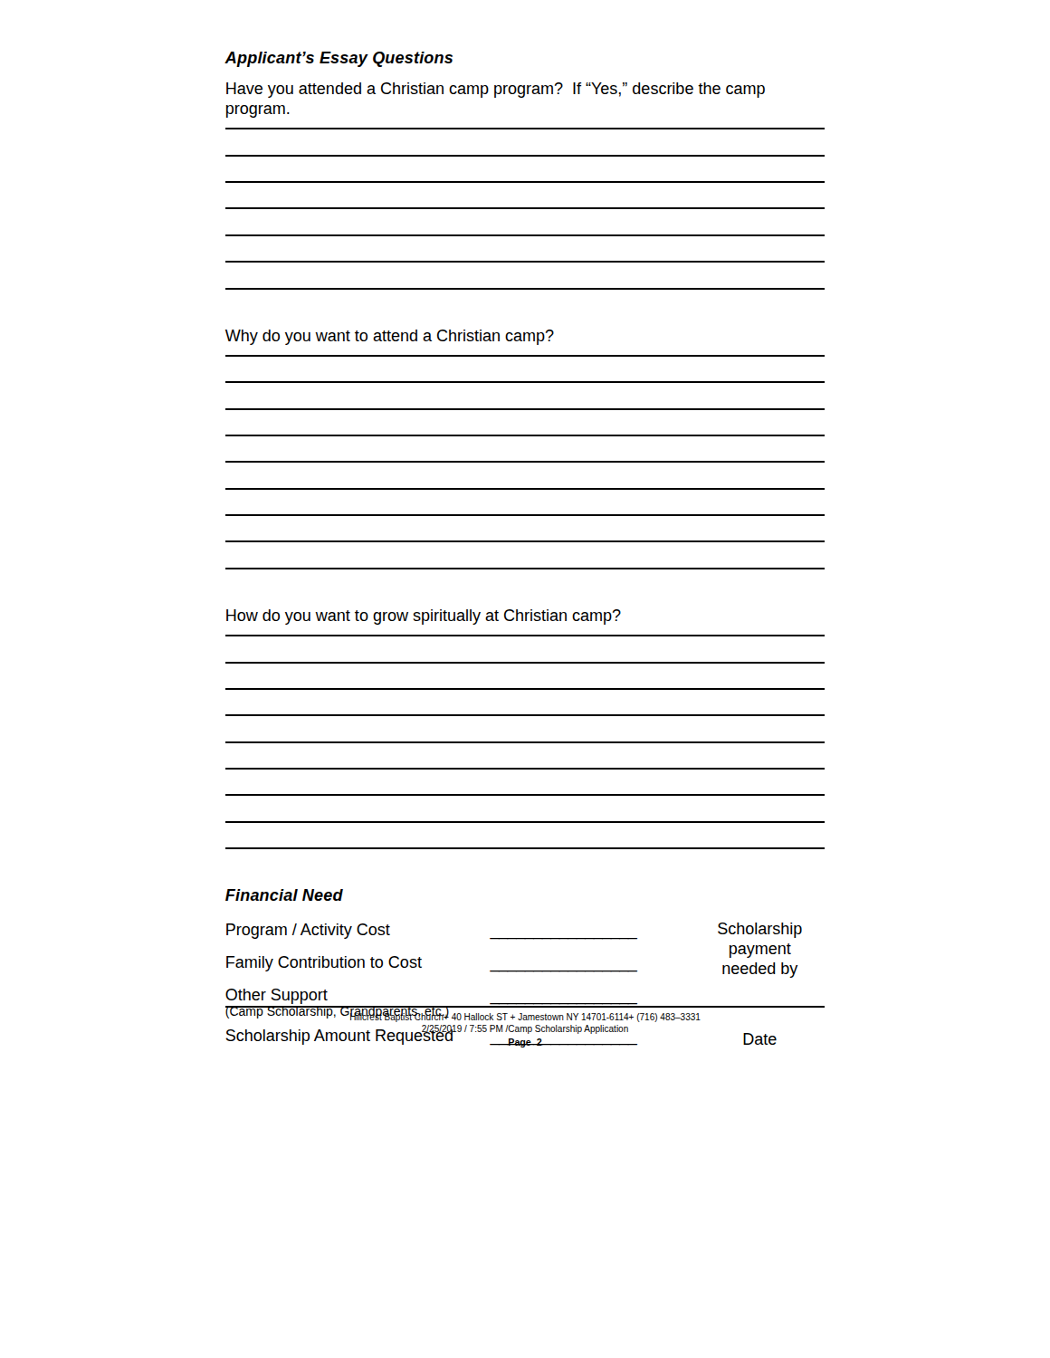Applicant’s Essay Questions
Have you attended a Christian camp program? If “Yes,” describe the camp program.
Why do you want to attend a Christian camp?
How do you want to grow spiritually at Christian camp?
Financial Need
| Program / Activity Cost | _________________ | Scholarship payment needed by |
| Family Contribution to Cost | _________________ |
| Other Support (Camp Scholarship, Grandparents, etc.) | _________________ | |
| Scholarship Amount Requested | _________________ | Date |
Hillcrest Baptist Church+ 40 Hallock ST + Jamestown NY 14701-6114+ (716) 483–3331
2/25/2019 / 7:55 PM /Camp Scholarship Application
Page 2